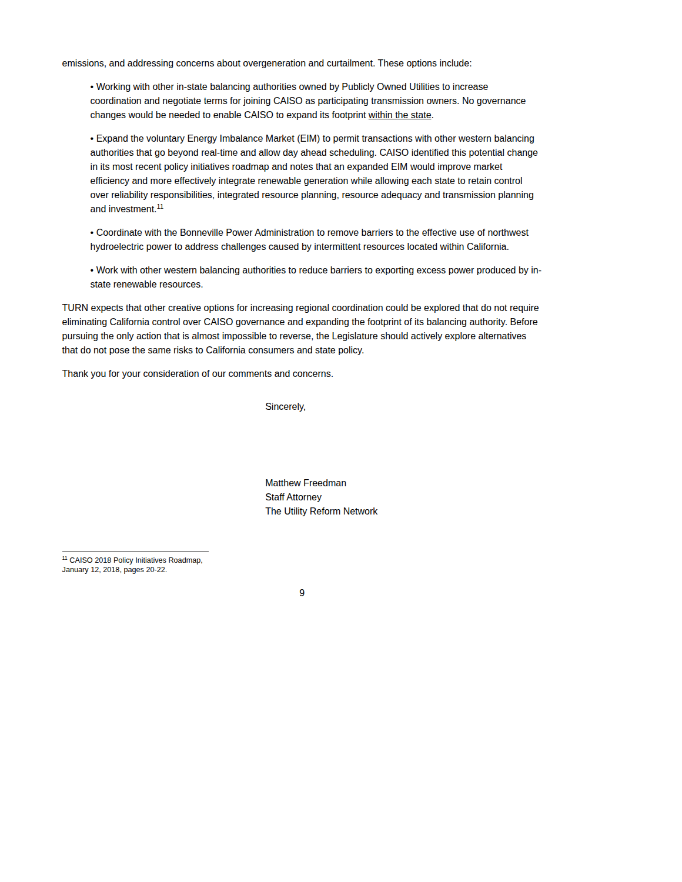emissions, and addressing concerns about overgeneration and curtailment. These options include:
• Working with other in-state balancing authorities owned by Publicly Owned Utilities to increase coordination and negotiate terms for joining CAISO as participating transmission owners. No governance changes would be needed to enable CAISO to expand its footprint within the state.
• Expand the voluntary Energy Imbalance Market (EIM) to permit transactions with other western balancing authorities that go beyond real-time and allow day ahead scheduling. CAISO identified this potential change in its most recent policy initiatives roadmap and notes that an expanded EIM would improve market efficiency and more effectively integrate renewable generation while allowing each state to retain control over reliability responsibilities, integrated resource planning, resource adequacy and transmission planning and investment.11
• Coordinate with the Bonneville Power Administration to remove barriers to the effective use of northwest hydroelectric power to address challenges caused by intermittent resources located within California.
• Work with other western balancing authorities to reduce barriers to exporting excess power produced by in-state renewable resources.
TURN expects that other creative options for increasing regional coordination could be explored that do not require eliminating California control over CAISO governance and expanding the footprint of its balancing authority. Before pursuing the only action that is almost impossible to reverse, the Legislature should actively explore alternatives that do not pose the same risks to California consumers and state policy.
Thank you for your consideration of our comments and concerns.
Sincerely,
Matthew Freedman
Staff Attorney
The Utility Reform Network
11 CAISO 2018 Policy Initiatives Roadmap, January 12, 2018, pages 20-22.
9